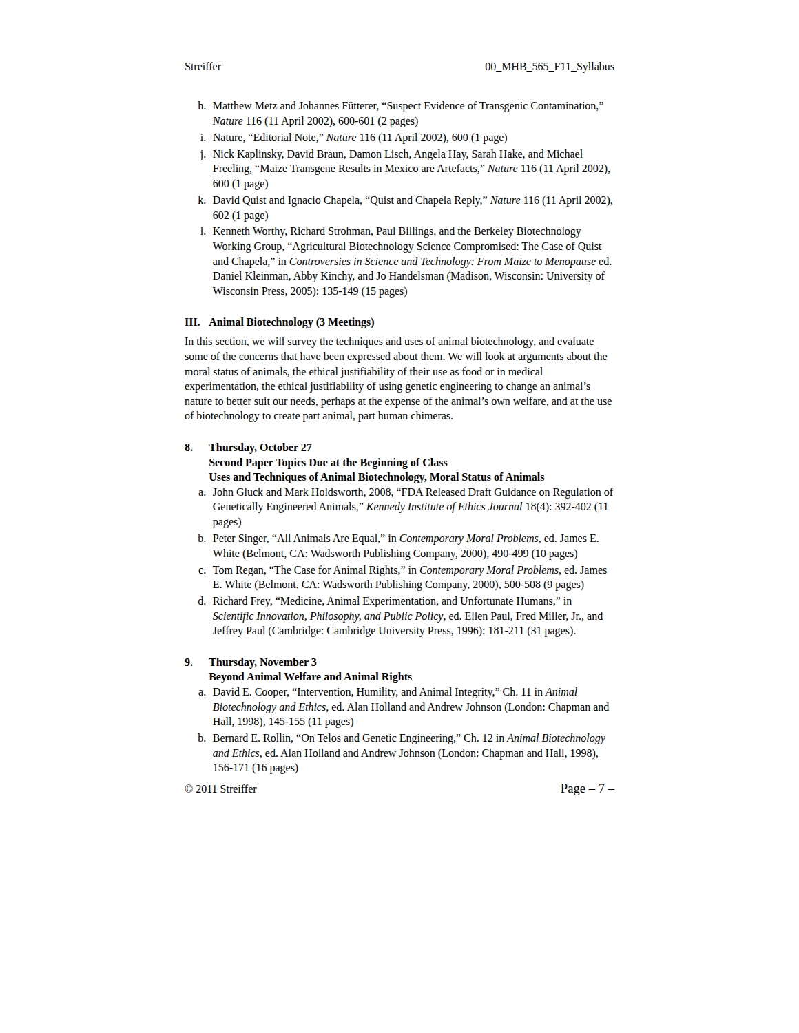Streiffer
00_MHB_565_F11_Syllabus
Matthew Metz and Johannes Fütterer, “Suspect Evidence of Transgenic Contamination,” Nature 116 (11 April 2002), 600-601 (2 pages)
Nature, “Editorial Note,” Nature 116 (11 April 2002), 600 (1 page)
Nick Kaplinsky, David Braun, Damon Lisch, Angela Hay, Sarah Hake, and Michael Freeling, “Maize Transgene Results in Mexico are Artefacts,” Nature 116 (11 April 2002), 600 (1 page)
David Quist and Ignacio Chapela, “Quist and Chapela Reply,” Nature 116 (11 April 2002), 602 (1 page)
Kenneth Worthy, Richard Strohman, Paul Billings, and the Berkeley Biotechnology Working Group, “Agricultural Biotechnology Science Compromised: The Case of Quist and Chapela,” in Controversies in Science and Technology: From Maize to Menopause ed. Daniel Kleinman, Abby Kinchy, and Jo Handelsman (Madison, Wisconsin: University of Wisconsin Press, 2005): 135-149 (15 pages)
III. Animal Biotechnology (3 Meetings)
In this section, we will survey the techniques and uses of animal biotechnology, and evaluate some of the concerns that have been expressed about them. We will look at arguments about the moral status of animals, the ethical justifiability of their use as food or in medical experimentation, the ethical justifiability of using genetic engineering to change an animal’s nature to better suit our needs, perhaps at the expense of the animal’s own welfare, and at the use of biotechnology to create part animal, part human chimeras.
8.
Thursday, October 27
Second Paper Topics Due at the Beginning of Class
Uses and Techniques of Animal Biotechnology, Moral Status of Animals
John Gluck and Mark Holdsworth, 2008, “FDA Released Draft Guidance on Regulation of Genetically Engineered Animals,” Kennedy Institute of Ethics Journal 18(4): 392-402 (11 pages)
Peter Singer, “All Animals Are Equal,” in Contemporary Moral Problems, ed. James E. White (Belmont, CA: Wadsworth Publishing Company, 2000), 490-499 (10 pages)
Tom Regan, “The Case for Animal Rights,” in Contemporary Moral Problems, ed. James E. White (Belmont, CA: Wadsworth Publishing Company, 2000), 500-508 (9 pages)
Richard Frey, “Medicine, Animal Experimentation, and Unfortunate Humans,” in Scientific Innovation, Philosophy, and Public Policy, ed. Ellen Paul, Fred Miller, Jr., and Jeffrey Paul (Cambridge: Cambridge University Press, 1996): 181-211 (31 pages).
9.
Thursday, November 3
Beyond Animal Welfare and Animal Rights
David E. Cooper, “Intervention, Humility, and Animal Integrity,” Ch. 11 in Animal Biotechnology and Ethics, ed. Alan Holland and Andrew Johnson (London: Chapman and Hall, 1998), 145-155 (11 pages)
Bernard E. Rollin, “On Telos and Genetic Engineering,” Ch. 12 in Animal Biotechnology and Ethics, ed. Alan Holland and Andrew Johnson (London: Chapman and Hall, 1998), 156-171 (16 pages)
© 2011 Streiffer
Page – 7 –